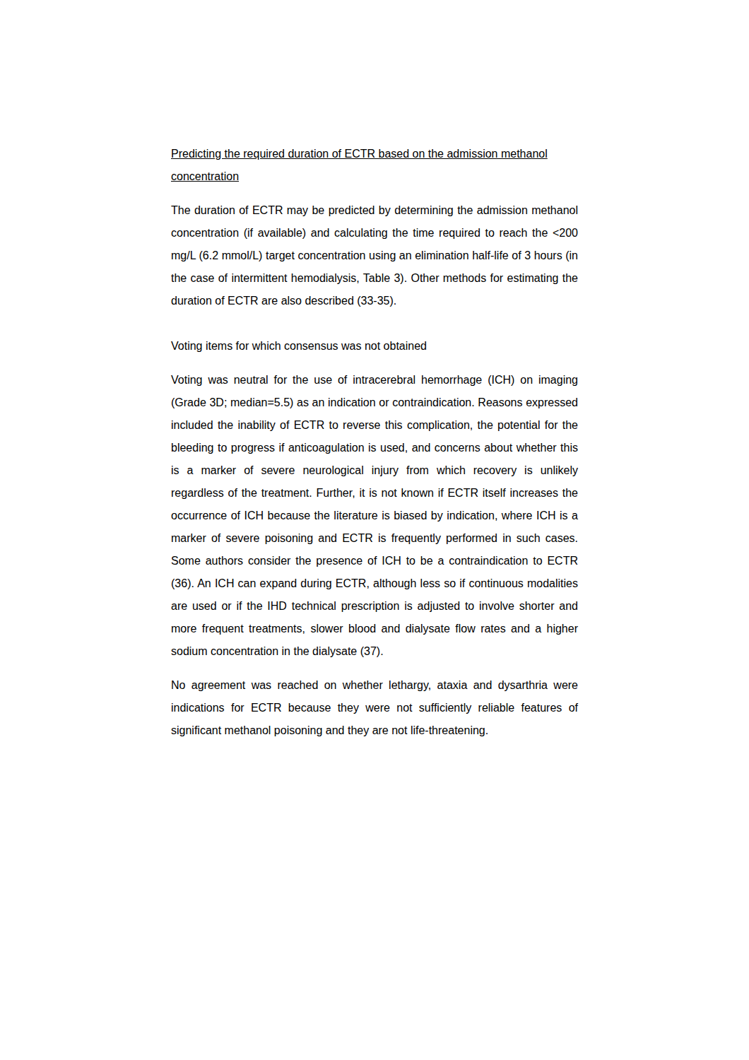Predicting the required duration of ECTR based on the admission methanol concentration
The duration of ECTR may be predicted by determining the admission methanol concentration (if available) and calculating the time required to reach the <200 mg/L (6.2 mmol/L) target concentration using an elimination half-life of 3 hours (in the case of intermittent hemodialysis, Table 3). Other methods for estimating the duration of ECTR are also described (33-35).
Voting items for which consensus was not obtained
Voting was neutral for the use of intracerebral hemorrhage (ICH) on imaging (Grade 3D; median=5.5) as an indication or contraindication. Reasons expressed included the inability of ECTR to reverse this complication, the potential for the bleeding to progress if anticoagulation is used, and concerns about whether this is a marker of severe neurological injury from which recovery is unlikely regardless of the treatment. Further, it is not known if ECTR itself increases the occurrence of ICH because the literature is biased by indication, where ICH is a marker of severe poisoning and ECTR is frequently performed in such cases. Some authors consider the presence of ICH to be a contraindication to ECTR (36). An ICH can expand during ECTR, although less so if continuous modalities are used or if the IHD technical prescription is adjusted to involve shorter and more frequent treatments, slower blood and dialysate flow rates and a higher sodium concentration in the dialysate (37).
No agreement was reached on whether lethargy, ataxia and dysarthria were indications for ECTR because they were not sufficiently reliable features of significant methanol poisoning and they are not life-threatening.